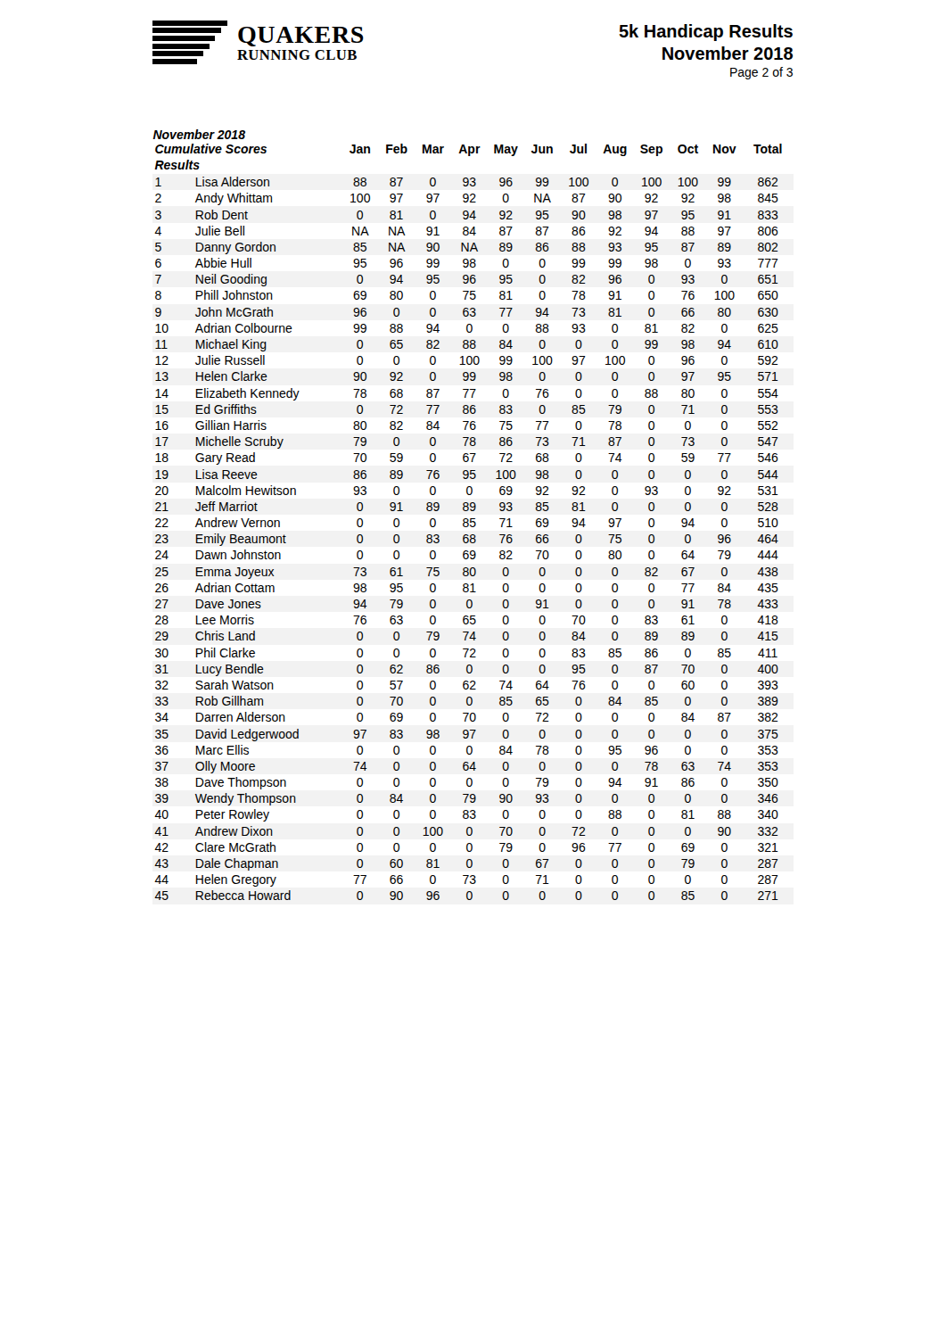QUAKERS
RUNNING CLUB
5k Handicap Results
November 2018
Page 2 of 3
November 2018
| Cumulative Scores | Jan | Feb | Mar | Apr | May | Jun | Jul | Aug | Sep | Oct | Nov | Total |
| --- | --- | --- | --- | --- | --- | --- | --- | --- | --- | --- | --- | --- |
| Results | |
| 1 | Lisa Alderson | 88 | 87 | 0 | 93 | 96 | 99 | 100 | 0 | 100 | 100 | 99 | 862 |
| 2 | Andy Whittam | 100 | 97 | 97 | 92 | 0 | NA | 87 | 90 | 92 | 92 | 98 | 845 |
| 3 | Rob Dent | 0 | 81 | 0 | 94 | 92 | 95 | 90 | 98 | 97 | 95 | 91 | 833 |
| 4 | Julie Bell | NA | NA | 91 | 84 | 87 | 87 | 86 | 92 | 94 | 88 | 97 | 806 |
| 5 | Danny Gordon | 85 | NA | 90 | NA | 89 | 86 | 88 | 93 | 95 | 87 | 89 | 802 |
| 6 | Abbie Hull | 95 | 96 | 99 | 98 | 0 | 0 | 99 | 99 | 98 | 0 | 93 | 777 |
| 7 | Neil Gooding | 0 | 94 | 95 | 96 | 95 | 0 | 82 | 96 | 0 | 93 | 0 | 651 |
| 8 | Phill Johnston | 69 | 80 | 0 | 75 | 81 | 0 | 78 | 91 | 0 | 76 | 100 | 650 |
| 9 | John McGrath | 96 | 0 | 0 | 63 | 77 | 94 | 73 | 81 | 0 | 66 | 80 | 630 |
| 10 | Adrian Colbourne | 99 | 88 | 94 | 0 | 0 | 88 | 93 | 0 | 81 | 82 | 0 | 625 |
| 11 | Michael King | 0 | 65 | 82 | 88 | 84 | 0 | 0 | 0 | 99 | 98 | 94 | 610 |
| 12 | Julie Russell | 0 | 0 | 0 | 100 | 99 | 100 | 97 | 100 | 0 | 96 | 0 | 592 |
| 13 | Helen Clarke | 90 | 92 | 0 | 99 | 98 | 0 | 0 | 0 | 0 | 97 | 95 | 571 |
| 14 | Elizabeth Kennedy | 78 | 68 | 87 | 77 | 0 | 76 | 0 | 0 | 88 | 80 | 0 | 554 |
| 15 | Ed Griffiths | 0 | 72 | 77 | 86 | 83 | 0 | 85 | 79 | 0 | 71 | 0 | 553 |
| 16 | Gillian Harris | 80 | 82 | 84 | 76 | 75 | 77 | 0 | 78 | 0 | 0 | 0 | 552 |
| 17 | Michelle Scruby | 79 | 0 | 0 | 78 | 86 | 73 | 71 | 87 | 0 | 73 | 0 | 547 |
| 18 | Gary Read | 70 | 59 | 0 | 67 | 72 | 68 | 0 | 74 | 0 | 59 | 77 | 546 |
| 19 | Lisa Reeve | 86 | 89 | 76 | 95 | 100 | 98 | 0 | 0 | 0 | 0 | 0 | 544 |
| 20 | Malcolm Hewitson | 93 | 0 | 0 | 0 | 69 | 92 | 92 | 0 | 93 | 0 | 92 | 531 |
| 21 | Jeff Marriot | 0 | 91 | 89 | 89 | 93 | 85 | 81 | 0 | 0 | 0 | 0 | 528 |
| 22 | Andrew Vernon | 0 | 0 | 0 | 85 | 71 | 69 | 94 | 97 | 0 | 94 | 0 | 510 |
| 23 | Emily Beaumont | 0 | 0 | 83 | 68 | 76 | 66 | 0 | 75 | 0 | 0 | 96 | 464 |
| 24 | Dawn Johnston | 0 | 0 | 0 | 69 | 82 | 70 | 0 | 80 | 0 | 64 | 79 | 444 |
| 25 | Emma Joyeux | 73 | 61 | 75 | 80 | 0 | 0 | 0 | 0 | 82 | 67 | 0 | 438 |
| 26 | Adrian Cottam | 98 | 95 | 0 | 81 | 0 | 0 | 0 | 0 | 0 | 77 | 84 | 435 |
| 27 | Dave Jones | 94 | 79 | 0 | 0 | 0 | 91 | 0 | 0 | 0 | 91 | 78 | 433 |
| 28 | Lee Morris | 76 | 63 | 0 | 65 | 0 | 0 | 70 | 0 | 83 | 61 | 0 | 418 |
| 29 | Chris Land | 0 | 0 | 79 | 74 | 0 | 0 | 84 | 0 | 89 | 89 | 0 | 415 |
| 30 | Phil Clarke | 0 | 0 | 0 | 72 | 0 | 0 | 83 | 85 | 86 | 0 | 85 | 411 |
| 31 | Lucy Bendle | 0 | 62 | 86 | 0 | 0 | 0 | 95 | 0 | 87 | 70 | 0 | 400 |
| 32 | Sarah Watson | 0 | 57 | 0 | 62 | 74 | 64 | 76 | 0 | 0 | 60 | 0 | 393 |
| 33 | Rob Gillham | 0 | 70 | 0 | 0 | 85 | 65 | 0 | 84 | 85 | 0 | 0 | 389 |
| 34 | Darren Alderson | 0 | 69 | 0 | 70 | 0 | 72 | 0 | 0 | 0 | 84 | 87 | 382 |
| 35 | David Ledgerwood | 97 | 83 | 98 | 97 | 0 | 0 | 0 | 0 | 0 | 0 | 0 | 375 |
| 36 | Marc Ellis | 0 | 0 | 0 | 0 | 84 | 78 | 0 | 95 | 96 | 0 | 0 | 353 |
| 37 | Olly Moore | 74 | 0 | 0 | 64 | 0 | 0 | 0 | 0 | 78 | 63 | 74 | 353 |
| 38 | Dave Thompson | 0 | 0 | 0 | 0 | 0 | 79 | 0 | 94 | 91 | 86 | 0 | 350 |
| 39 | Wendy Thompson | 0 | 84 | 0 | 79 | 90 | 93 | 0 | 0 | 0 | 0 | 0 | 346 |
| 40 | Peter Rowley | 0 | 0 | 0 | 83 | 0 | 0 | 0 | 88 | 0 | 81 | 88 | 340 |
| 41 | Andrew Dixon | 0 | 0 | 100 | 0 | 70 | 0 | 72 | 0 | 0 | 0 | 90 | 332 |
| 42 | Clare McGrath | 0 | 0 | 0 | 0 | 79 | 0 | 96 | 77 | 0 | 69 | 0 | 321 |
| 43 | Dale Chapman | 0 | 60 | 81 | 0 | 0 | 67 | 0 | 0 | 0 | 79 | 0 | 287 |
| 44 | Helen Gregory | 77 | 66 | 0 | 73 | 0 | 71 | 0 | 0 | 0 | 0 | 0 | 287 |
| 45 | Rebecca Howard | 0 | 90 | 96 | 0 | 0 | 0 | 0 | 0 | 0 | 85 | 0 | 271 |